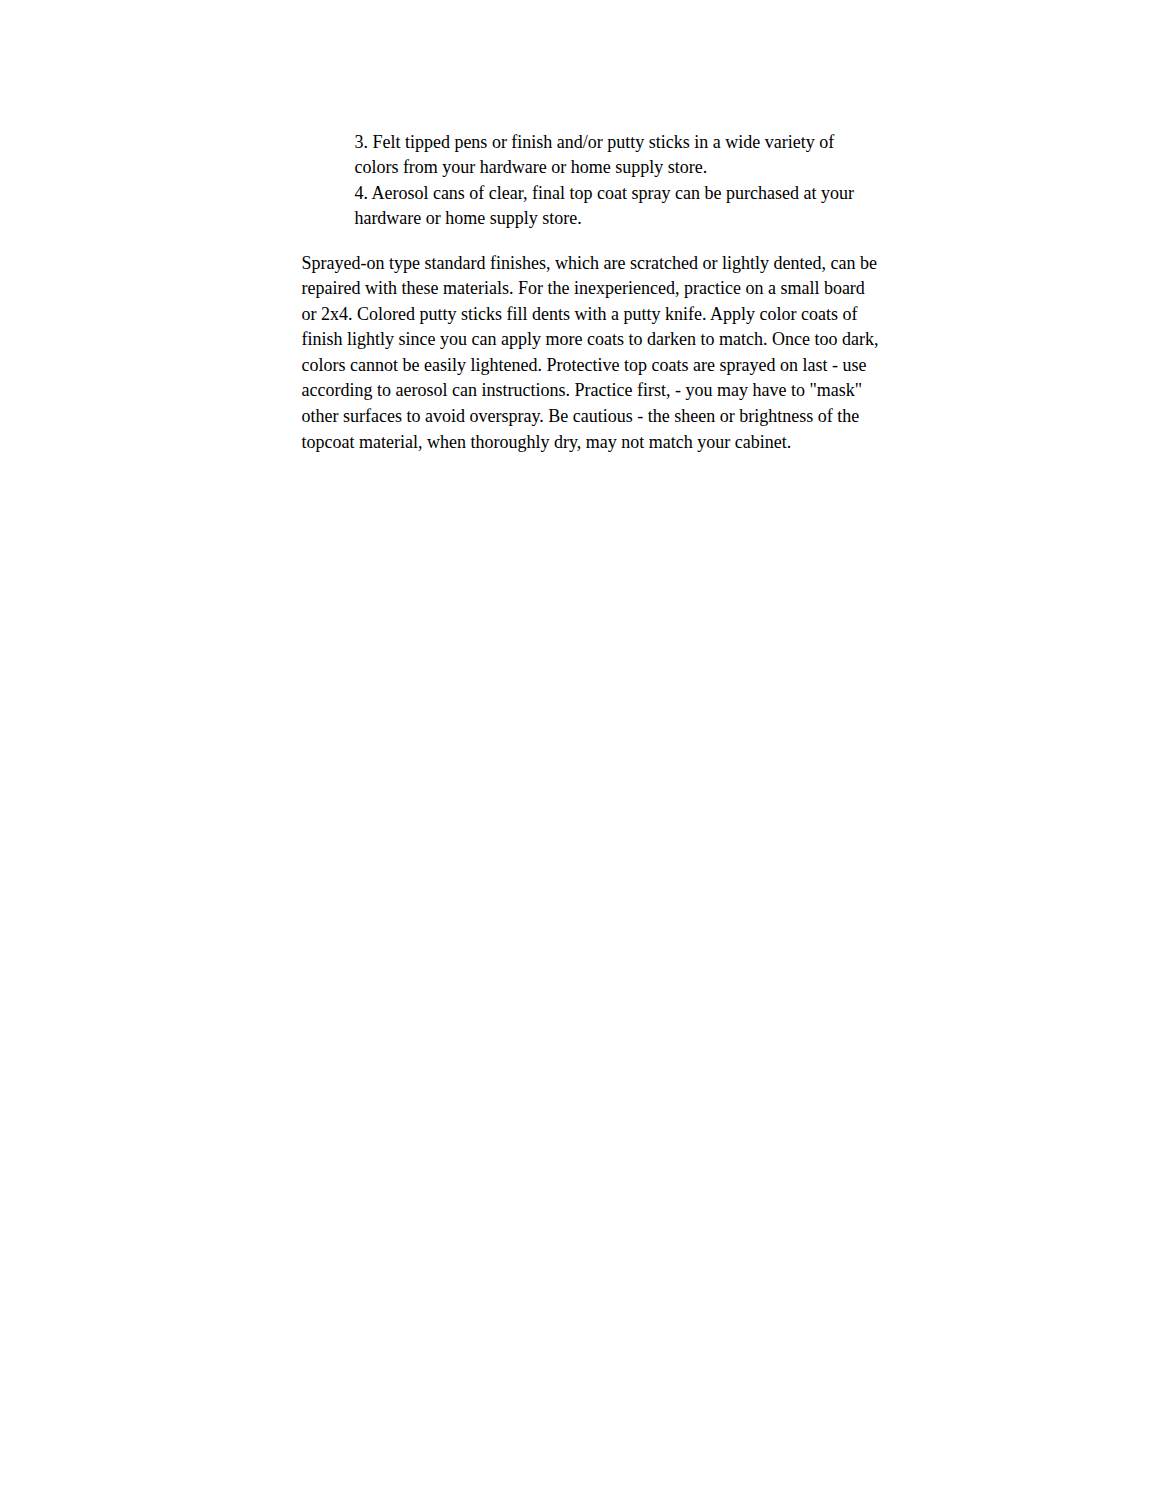3. Felt tipped pens or finish and/or putty sticks in a wide variety of colors from your hardware or home supply store.
4. Aerosol cans of clear, final top coat spray can be purchased at your hardware or home supply store.
Sprayed-on type standard finishes, which are scratched or lightly dented, can be repaired with these materials. For the inexperienced, practice on a small board or 2x4. Colored putty sticks fill dents with a putty knife. Apply color coats of finish lightly since you can apply more coats to darken to match. Once too dark, colors cannot be easily lightened. Protective top coats are sprayed on last - use according to aerosol can instructions. Practice first, - you may have to "mask" other surfaces to avoid overspray. Be cautious - the sheen or brightness of the topcoat material, when thoroughly dry, may not match your cabinet.